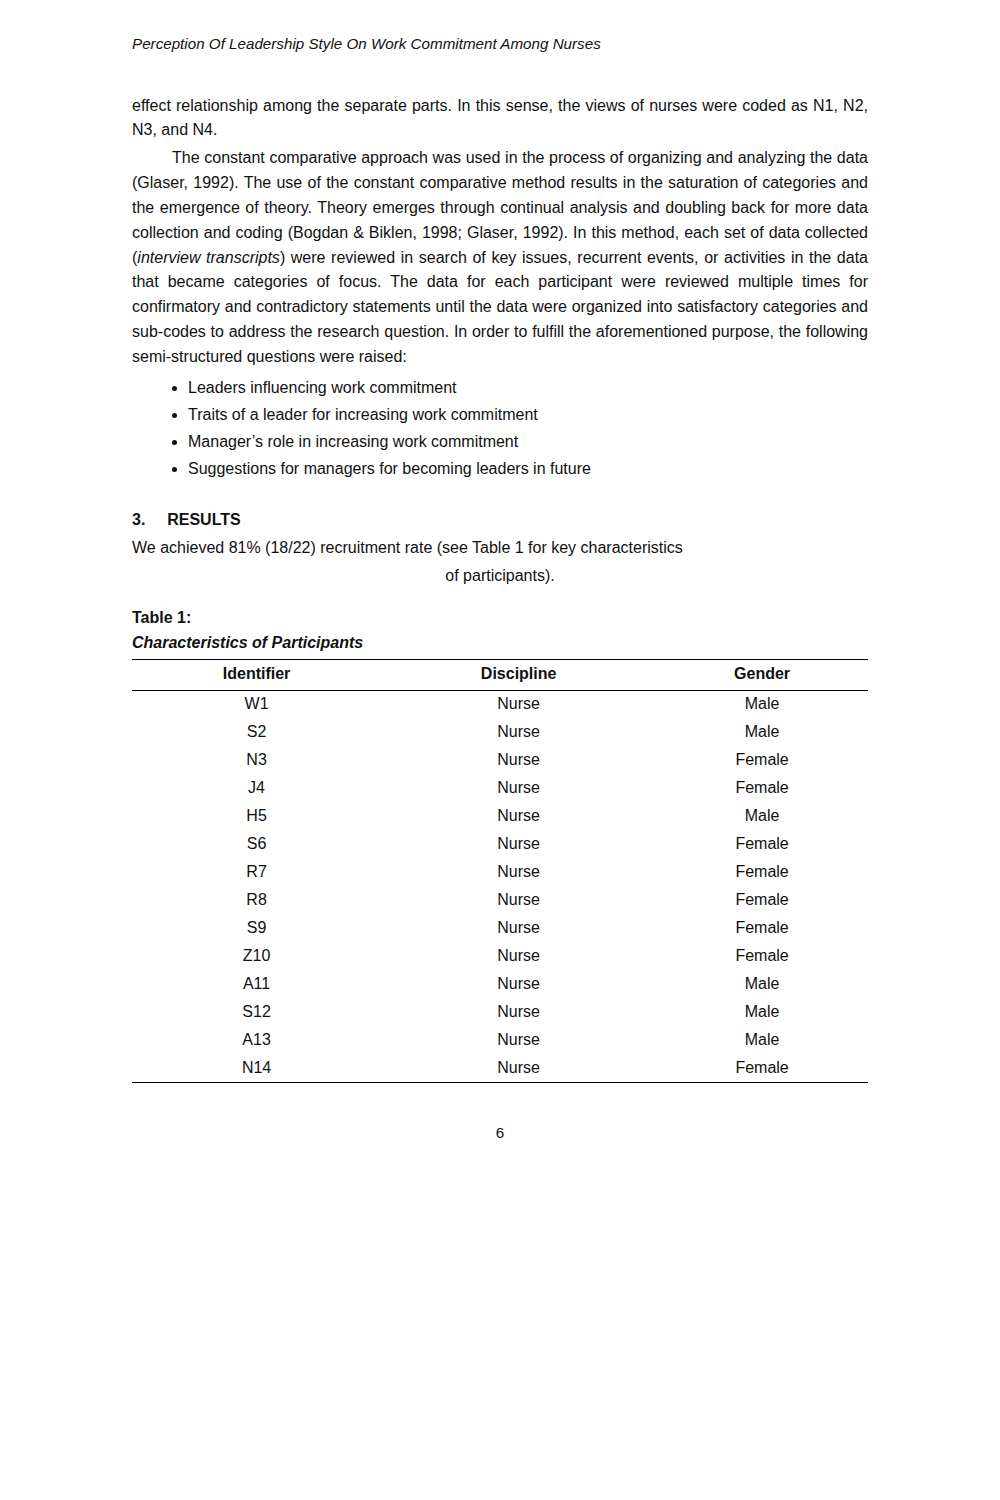Perception Of Leadership Style On Work Commitment Among Nurses
effect relationship among the separate parts. In this sense, the views of nurses were coded as N1, N2, N3, and N4.
The constant comparative approach was used in the process of organizing and analyzing the data (Glaser, 1992). The use of the constant comparative method results in the saturation of categories and the emergence of theory. Theory emerges through continual analysis and doubling back for more data collection and coding (Bogdan & Biklen, 1998; Glaser, 1992). In this method, each set of data collected (interview transcripts) were reviewed in search of key issues, recurrent events, or activities in the data that became categories of focus. The data for each participant were reviewed multiple times for confirmatory and contradictory statements until the data were organized into satisfactory categories and sub-codes to address the research question. In order to fulfill the aforementioned purpose, the following semi-structured questions were raised:
Leaders influencing work commitment
Traits of a leader for increasing work commitment
Manager’s role in increasing work commitment
Suggestions for managers for becoming leaders in future
3. RESULTS
We achieved 81% (18/22) recruitment rate (see Table 1 for key characteristics
of participants).
Table 1:
Characteristics of Participants
| Identifier | Discipline | Gender |
| --- | --- | --- |
| W1 | Nurse | Male |
| S2 | Nurse | Male |
| N3 | Nurse | Female |
| J4 | Nurse | Female |
| H5 | Nurse | Male |
| S6 | Nurse | Female |
| R7 | Nurse | Female |
| R8 | Nurse | Female |
| S9 | Nurse | Female |
| Z10 | Nurse | Female |
| A11 | Nurse | Male |
| S12 | Nurse | Male |
| A13 | Nurse | Male |
| N14 | Nurse | Female |
6